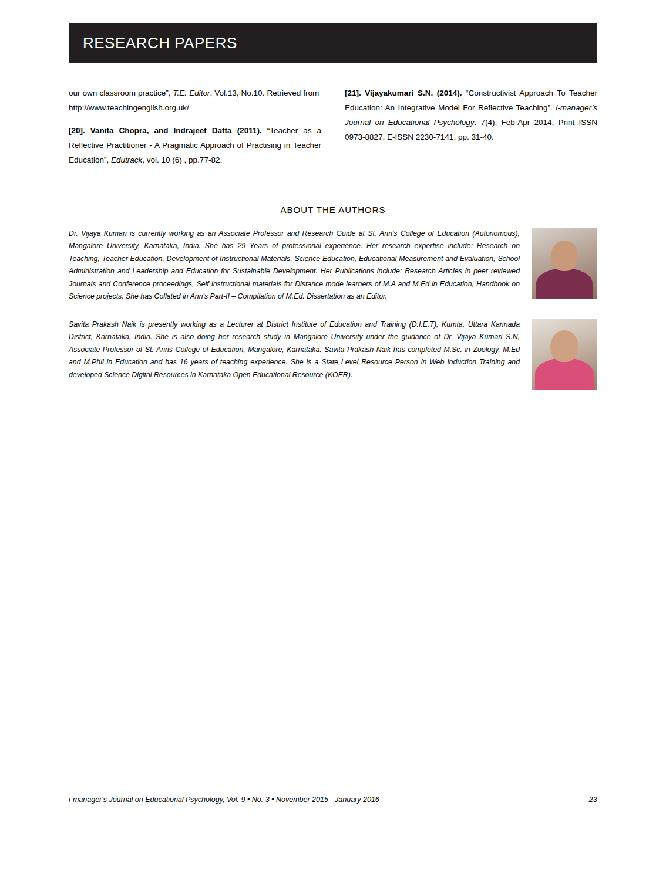Research Papers
our own classroom practice”, T.E. Editor, Vol.13, No.10. Retrieved from http://www.teachingenglish.org.uk/
[20]. Vanita Chopra, and Indrajeet Datta (2011). “Teacher as a Reflective Practitioner - A Pragmatic Approach of Practising in Teacher Education”, Edutrack, vol. 10 (6) , pp.77-82.
[21]. Vijayakumari S.N. (2014). “Constructivist Approach To Teacher Education: An Integrative Model For Reflective Teaching”. i-manager’s Journal on Educational Psychology. 7(4), Feb-Apr 2014, Print ISSN 0973-8827, E-ISSN 2230-7141, pp. 31-40.
ABOUT THE AUTHORS
Dr. Vijaya Kumari is currently working as an Associate Professor and Research Guide at St. Ann's College of Education (Autonomous), Mangalore University, Karnataka, India. She has 29 Years of professional experience. Her research expertise include: Research on Teaching, Teacher Education, Development of Instructional Materials, Science Education, Educational Measurement and Evaluation, School Administration and Leadership and Education for Sustainable Development. Her Publications include: Research Articles in peer reviewed Journals and Conference proceedings, Self instructional materials for Distance mode learners of M.A and M.Ed in Education, Handbook on Science projects. She has Collated in Ann's Part-II – Compilation of M.Ed. Dissertation as an Editor.
Savita Prakash Naik is presently working as a Lecturer at District Institute of Education and Training (D.I.E.T), Kumta, Uttara Kannada District, Karnataka, India. She is also doing her research study in Mangalore University under the guidance of Dr. Vijaya Kumari S.N, Associate Professor of St. Anns College of Education, Mangalore, Karnataka. Savita Prakash Naik has completed M.Sc. in Zoology, M.Ed and M.Phil in Education and has 16 years of teaching experience. She is a State Level Resource Person in Web Induction Training and developed Science Digital Resources in Karnataka Open Educational Resource (KOER).
i-manager's Journal on Educational Psychology, Vol. 9 • No. 3 • November 2015 - January 2016 23